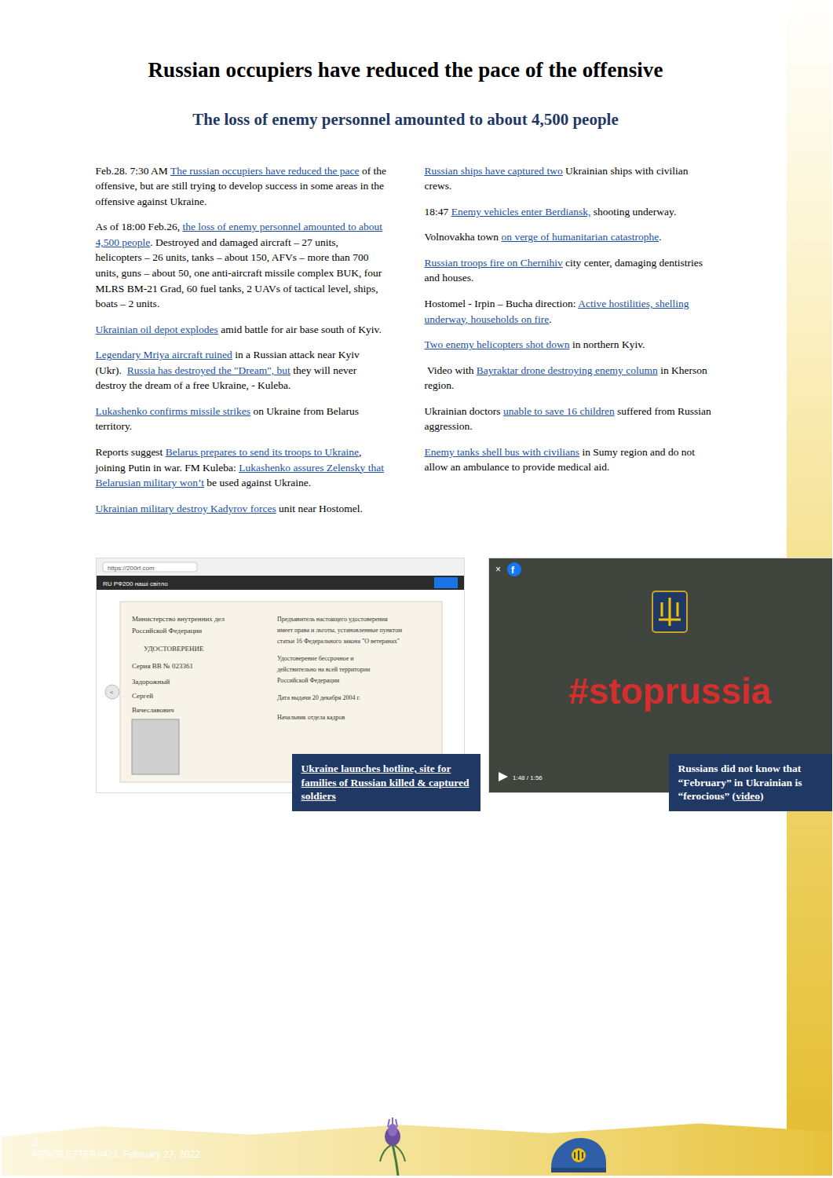Russian occupiers have reduced the pace of the offensive
The loss of enemy personnel amounted to about 4,500 people
Feb.28. 7:30 AM The russian occupiers have reduced the pace of the offensive, but are still trying to develop success in some areas in the offensive against Ukraine.
As of 18:00 Feb.26, the loss of enemy personnel amounted to about 4,500 people. Destroyed and damaged aircraft – 27 units, helicopters – 26 units, tanks – about 150, AFVs – more than 700 units, guns – about 50, one anti-aircraft missile complex BUK, four MLRS BM-21 Grad, 60 fuel tanks, 2 UAVs of tactical level, ships, boats – 2 units.
Ukrainian oil depot explodes amid battle for air base south of Kyiv.
Legendary Mriya aircraft ruined in a Russian attack near Kyiv (Ukr). Russia has destroyed the "Dream", but they will never destroy the dream of a free Ukraine, - Kuleba.
Lukashenko confirms missile strikes on Ukraine from Belarus territory.
Reports suggest Belarus prepares to send its troops to Ukraine, joining Putin in war. FM Kuleba: Lukashenko assures Zelensky that Belarusian military won’t be used against Ukraine.
Ukrainian military destroy Kadyrov forces unit near Hostomel.
Russian ships have captured two Ukrainian ships with civilian crews.
18:47 Enemy vehicles enter Berdiansk, shooting underway.
Volnovakha town on verge of humanitarian catastrophe.
Russian troops fire on Chernihiv city center, damaging dentistries and houses.
Hostomel - Irpin – Bucha direction: Active hostilities, shelling underway, households on fire.
Two enemy helicopters shot down in northern Kyiv.
Video with Bayraktar drone destroying enemy column in Kherson region.
Ukrainian doctors unable to save 16 children suffered from Russian aggression.
Enemy tanks shell bus with civilians in Sumy region and do not allow an ambulance to provide medical aid.
https://200rf.com RU РФ200 наші світло Министерство внутренних дел Российской Федерации УДОСТОВЕРЕНИЕ Серия ВВ № 023361 Задорожный Сергей Вячеславович Предъявитель настоящего удостоверения имеет права и льготы, установленные пунктом статьи 16 Федерального закона "О ветеранах" Удостоверение бессрочное и действительно на всей территории Российской Федерации Дата выдачи 20 декабря 2004 г. Начальник отдела кадров <
× f #stoprussia 1:48 / 1:56
Ukraine launches hotline, site for families of Russian killed & captured soldiers
Russians did not know that “February” in Ukrainian is “ferocious” (video)
2 NEWSLETTER#423. February 27, 2022